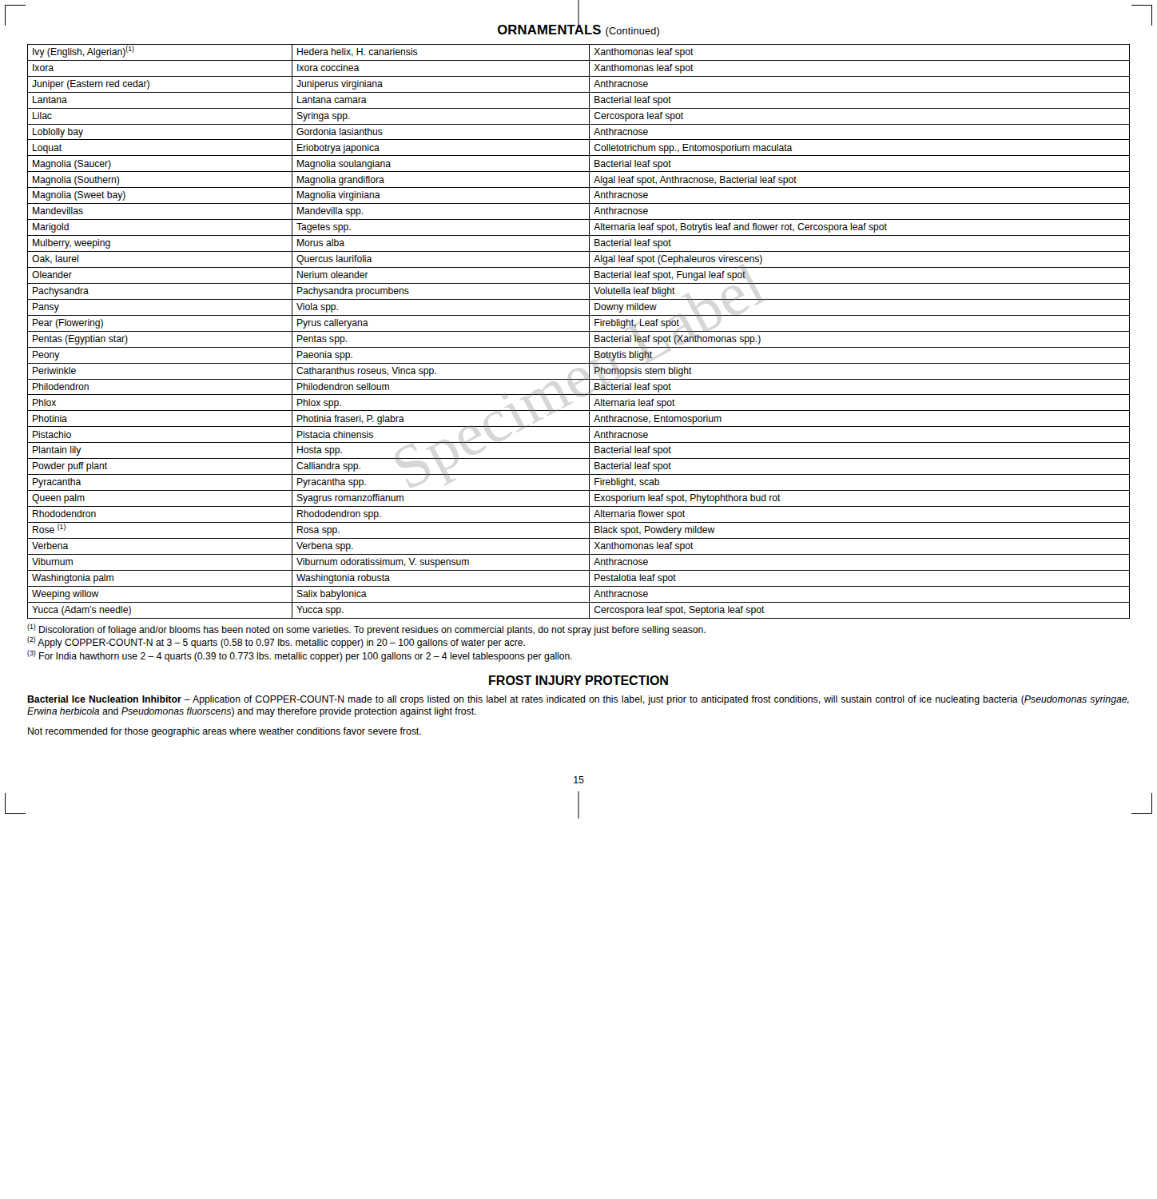Specimen Label
ORNAMENTALS (Continued)
| Ivy (English, Algerian) (1) | Hedera helix, H. canariensis | Xanthomonas leaf spot |
| Ixora | Ixora coccinea | Xanthomonas leaf spot |
| Juniper (Eastern red cedar) | Juniperus virginiana | Anthracnose |
| Lantana | Lantana camara | Bacterial leaf spot |
| Lilac | Syringa spp. | Cercospora leaf spot |
| Loblolly bay | Gordonia lasianthus | Anthracnose |
| Loquat | Eriobotrya japonica | Colletotrichum spp., Entomosporium maculata |
| Magnolia (Saucer) | Magnolia soulangiana | Bacterial leaf spot |
| Magnolia (Southern) | Magnolia grandiflora | Algal leaf spot, Anthracnose, Bacterial leaf spot |
| Magnolia (Sweet bay) | Magnolia virginiana | Anthracnose |
| Mandevillas | Mandevilla spp. | Anthracnose |
| Marigold | Tagetes spp. | Alternaria leaf spot, Botrytis leaf and flower rot, Cercospora leaf spot |
| Mulberry, weeping | Morus alba | Bacterial leaf spot |
| Oak, laurel | Quercus laurifolia | Algal leaf spot (Cephaleuros virescens) |
| Oleander | Nerium oleander | Bacterial leaf spot, Fungal leaf spot |
| Pachysandra | Pachysandra procumbens | Volutella leaf blight |
| Pansy | Viola spp. | Downy mildew |
| Pear (Flowering) | Pyrus calleryana | Fireblight, Leaf spot |
| Pentas (Egyptian star) | Pentas spp. | Bacterial leaf spot (Xanthomonas spp.) |
| Peony | Paeonia spp. | Botrytis blight |
| Periwinkle | Catharanthus roseus, Vinca spp. | Phomopsis stem blight |
| Philodendron | Philodendron selloum | Bacterial leaf spot |
| Phlox | Phlox spp. | Alternaria leaf spot |
| Photinia | Photinia fraseri, P. glabra | Anthracnose, Entomosporium |
| Pistachio | Pistacia chinensis | Anthracnose |
| Plantain lily | Hosta spp. | Bacterial leaf spot |
| Powder puff plant | Calliandra spp. | Bacterial leaf spot |
| Pyracantha | Pyracantha spp. | Fireblight, scab |
| Queen palm | Syagrus romanzoffianum | Exosporium leaf spot, Phytophthora bud rot |
| Rhododendron | Rhododendron spp. | Alternaria flower spot |
| Rose (1) | Rosa spp. | Black spot, Powdery mildew |
| Verbena | Verbena spp. | Xanthomonas leaf spot |
| Viburnum | Viburnum odoratissimum, V. suspensum | Anthracnose |
| Washingtonia palm | Washingtonia robusta | Pestalotia leaf spot |
| Weeping willow | Salix babylonica | Anthracnose |
| Yucca (Adam’s needle) | Yucca spp. | Cercospora leaf spot, Septoria leaf spot |
(1) Discoloration of foliage and/or blooms has been noted on some varieties. To prevent residues on commercial plants, do not spray just before selling season.
(2) Apply COPPER-COUNT-N at 3 – 5 quarts (0.58 to 0.97 lbs. metallic copper) in 20 – 100 gallons of water per acre.
(3) For India hawthorn use 2 – 4 quarts (0.39 to 0.773 lbs. metallic copper) per 100 gallons or 2 – 4 level tablespoons per gallon.
FROST INJURY PROTECTION
Bacterial Ice Nucleation Inhibitor – Application of COPPER-COUNT-N made to all crops listed on this label at rates indicated on this label, just prior to anticipated frost conditions, will sustain control of ice nucleating bacteria (Pseudomonas syringae, Erwina herbicola and Pseudomonas fluorscens) and may therefore provide protection against light frost.
Not recommended for those geographic areas where weather conditions favor severe frost.
15